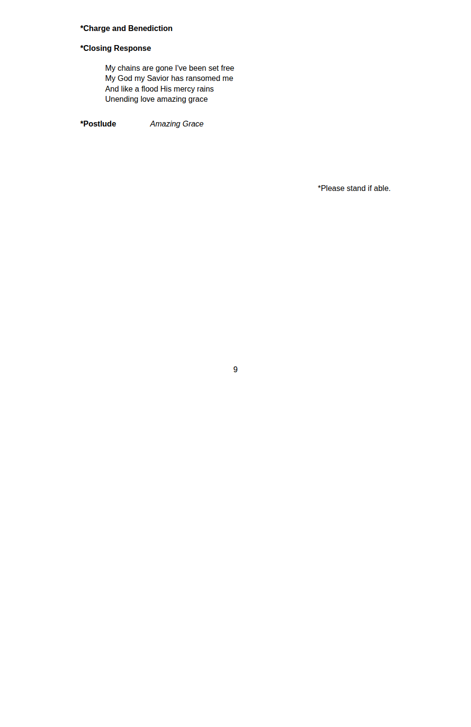*Charge and Benediction
*Closing Response
My chains are gone I've been set free
My God my Savior has ransomed me
And like a flood His mercy rains
Unending love amazing grace
*Postlude Amazing Grace
*Please stand if able.
9